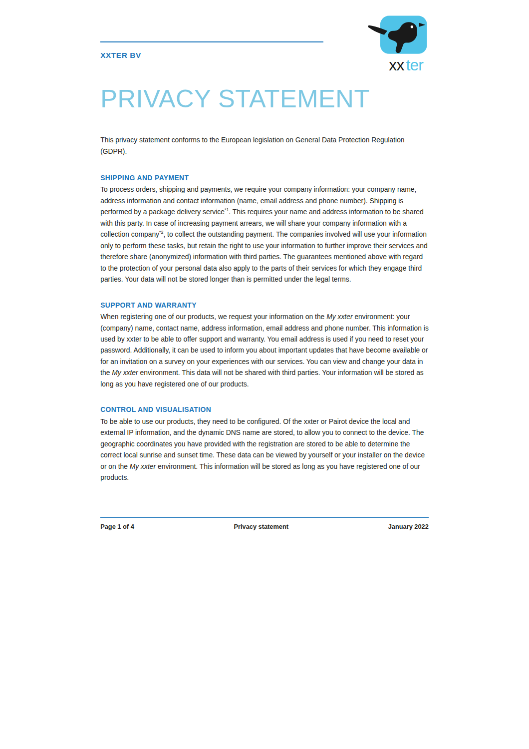XXTER BV
xx ter
PRIVACY STATEMENT
This privacy statement conforms to the European legislation on General Data Protection Regulation (GDPR).
Shipping and payment
To process orders, shipping and payments, we require your company information: your company name, address information and contact information (name, email address and phone number). Shipping is performed by a package delivery service*1. This requires your name and address information to be shared with this party. In case of increasing payment arrears, we will share your company information with a collection company*2, to collect the outstanding payment. The companies involved will use your information only to perform these tasks, but retain the right to use your information to further improve their services and therefore share (anonymized) information with third parties. The guarantees mentioned above with regard to the protection of your personal data also apply to the parts of their services for which they engage third parties. Your data will not be stored longer than is permitted under the legal terms.
Support and warranty
When registering one of our products, we request your information on the My xxter environment: your (company) name, contact name, address information, email address and phone number. This information is used by xxter to be able to offer support and warranty. You email address is used if you need to reset your password. Additionally, it can be used to inform you about important updates that have become available or for an invitation on a survey on your experiences with our services. You can view and change your data in the My xxter environment. This data will not be shared with third parties. Your information will be stored as long as you have registered one of our products.
Control and visualisation
To be able to use our products, they need to be configured. Of the xxter or Pairot device the local and external IP information, and the dynamic DNS name are stored, to allow you to connect to the device. The geographic coordinates you have provided with the registration are stored to be able to determine the correct local sunrise and sunset time. These data can be viewed by yourself or your installer on the device or on the My xxter environment. This information will be stored as long as you have registered one of our products.
Page 1 of 4 Privacy statement January 2022